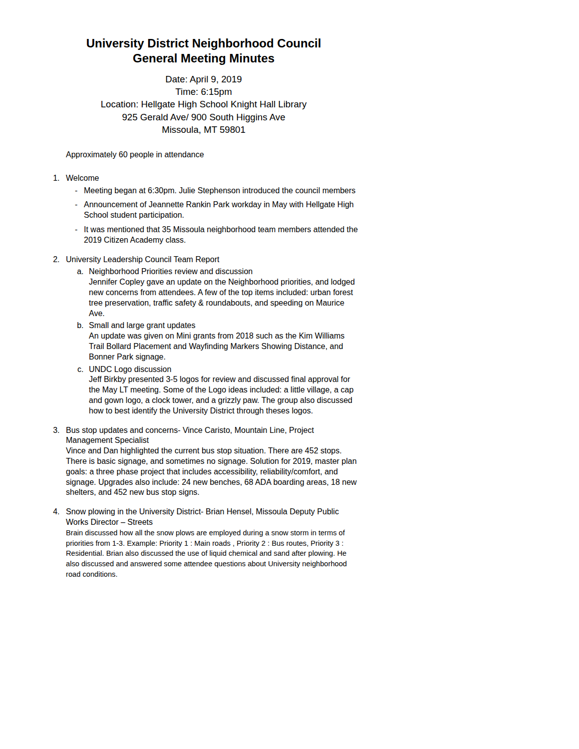University District Neighborhood Council
General Meeting Minutes
Date: April 9, 2019
Time: 6:15pm
Location: Hellgate High School Knight Hall Library
925 Gerald Ave/ 900 South Higgins Ave
Missoula, MT 59801
Approximately 60 people in attendance
Welcome
Meeting began at 6:30pm. Julie Stephenson introduced the council members
Announcement of Jeannette Rankin Park workday in May with Hellgate High School student participation.
It was mentioned that 35 Missoula neighborhood team members attended the 2019 Citizen Academy class.
University Leadership Council Team Report
Neighborhood Priorities review and discussion
Jennifer Copley gave an update on the Neighborhood priorities, and lodged new concerns from attendees. A few of the top items included: urban forest tree preservation, traffic safety & roundabouts, and speeding on Maurice Ave.
Small and large grant updates
An update was given on Mini grants from 2018 such as the Kim Williams Trail Bollard Placement and Wayfinding Markers Showing Distance, and Bonner Park signage.
UNDC Logo discussion
Jeff Birkby presented 3-5 logos for review and discussed final approval for the May LT meeting. Some of the Logo ideas included: a little village, a cap and gown logo, a clock tower, and a grizzly paw. The group also discussed how to best identify the University District through theses logos.
Bus stop updates and concerns- Vince Caristo, Mountain Line, Project Management Specialist
Vince and Dan highlighted the current bus stop situation. There are 452 stops. There is basic signage, and sometimes no signage. Solution for 2019, master plan goals: a three phase project that includes accessibility, reliability/comfort, and signage. Upgrades also include: 24 new benches, 68 ADA boarding areas, 18 new shelters, and 452 new bus stop signs.
Snow plowing in the University District- Brian Hensel, Missoula Deputy Public Works Director – Streets
Brain discussed how all the snow plows are employed during a snow storm in terms of priorities from 1-3. Example: Priority 1 : Main roads , Priority 2 : Bus routes, Priority 3 : Residential. Brian also discussed the use of liquid chemical and sand after plowing. He also discussed and answered some attendee questions about University neighborhood road conditions.